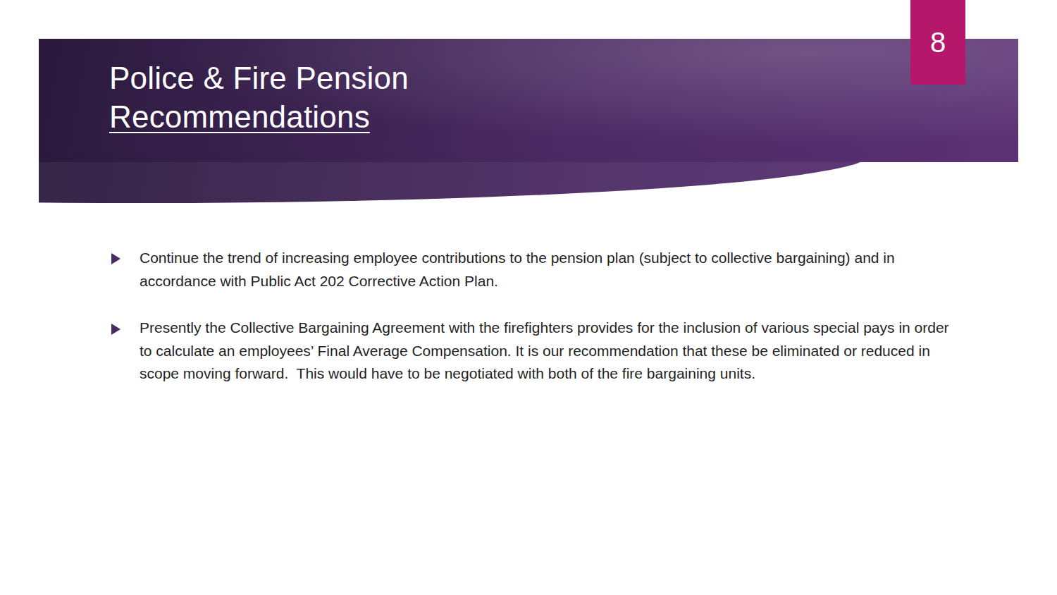Police & Fire Pension
Recommendations
8
Continue the trend of increasing employee contributions to the pension plan (subject to collective bargaining) and in accordance with Public Act 202 Corrective Action Plan.
Presently the Collective Bargaining Agreement with the firefighters provides for the inclusion of various special pays in order to calculate an employees’ Final Average Compensation. It is our recommendation that these be eliminated or reduced in scope moving forward. This would have to be negotiated with both of the fire bargaining units.